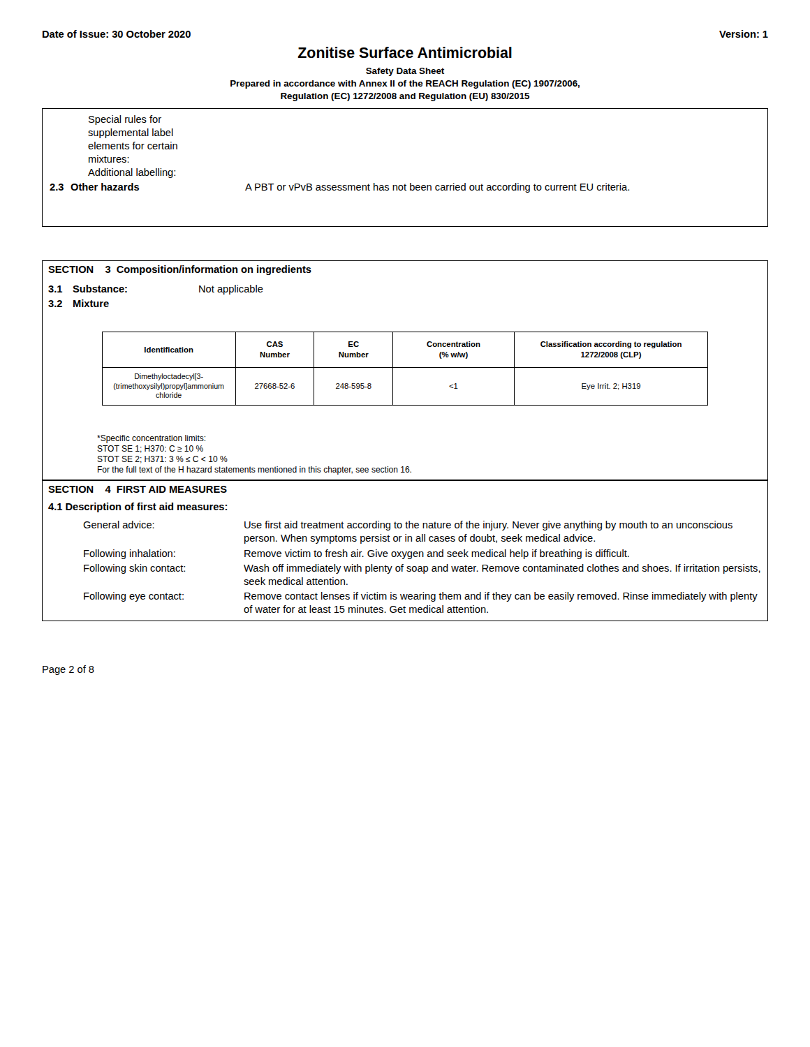Date of Issue: 30 October 2020 Version: 1
Zonitise Surface Antimicrobial
Safety Data Sheet
Prepared in accordance with Annex II of the REACH Regulation (EC) 1907/2006,
Regulation (EC) 1272/2008 and Regulation (EU) 830/2015
Special rules for
supplemental label
elements for certain
mixtures:
Additional labelling:
2.3
Other hazards
A PBT or vPvB assessment has not been carried out according to current EU criteria.
SECTION 3 Composition/information on ingredients
3.1
Substance:
Not applicable
3.2
Mixture
| Identification | CAS Number | EC Number | Concentration (% w/w) | Classification according to regulation 1272/2008 (CLP) |
| --- | --- | --- | --- | --- |
| Dimethyloctadecyl[3-(trimethoxysilyl)propyl]ammonium chloride | 27668-52-6 | 248-595-8 | <1 | Eye Irrit. 2; H319 |
*Specific concentration limits:
STOT SE 1; H370: C ≥ 10 %
STOT SE 2; H371: 3 % ≤ C < 10 %
For the full text of the H hazard statements mentioned in this chapter, see section 16.
SECTION 4 FIRST AID MEASURES
4.1 Description of first aid measures:
General advice:
Use first aid treatment according to the nature of the injury. Never give anything by mouth to an unconscious person. When symptoms persist or in all cases of doubt, seek medical advice.
Following inhalation:
Remove victim to fresh air. Give oxygen and seek medical help if breathing is difficult.
Following skin contact:
Wash off immediately with plenty of soap and water. Remove contaminated clothes and shoes. If irritation persists, seek medical attention.
Following eye contact:
Remove contact lenses if victim is wearing them and if they can be easily removed. Rinse immediately with plenty of water for at least 15 minutes. Get medical attention.
Page 2 of 8